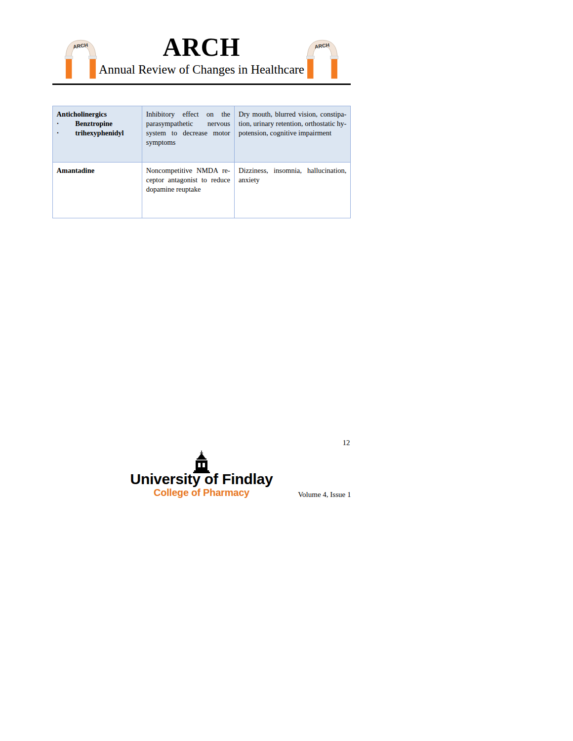ARCH
ARCH
ARCH
Annual Review of Changes in Healthcare
| Anticholinergics Benztropine trihexyphenidyl | Inhibitory effect on the parasympathetic nervous system to decrease motor symptoms | Dry mouth, blurred vision, constipation, urinary retention, orthostatic hypotension, cognitive impairment |
| Amantadine | Noncompetitive NMDA receptor antagonist to reduce dopamine reuptake | Dizziness, insomnia, hallucination, anxiety |
12
University of Findlay
College of Pharmacy
Volume 4, Issue 1